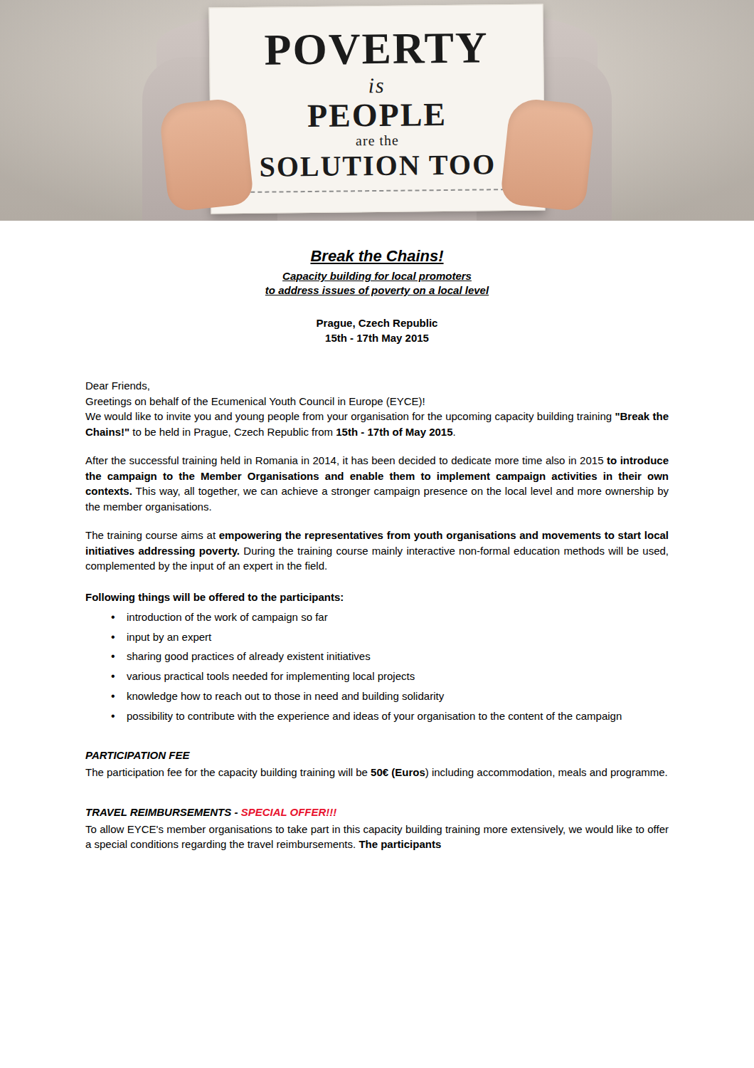POVERTY
is
PEOPLEare the
SOLUTION TOO
Break the Chains!
Capacity building for local promoters
to address issues of poverty on a local level
Prague, Czech Republic
15th - 17th May 2015
Dear Friends,
Greetings on behalf of the Ecumenical Youth Council in Europe (EYCE)!
We would like to invite you and young people from your organisation for the upcoming capacity building training "Break the Chains!" to be held in Prague, Czech Republic from 15th - 17th of May 2015.
After the successful training held in Romania in 2014, it has been decided to dedicate more time also in 2015 to introduce the campaign to the Member Organisations and enable them to implement campaign activities in their own contexts. This way, all together, we can achieve a stronger campaign presence on the local level and more ownership by the member organisations.
The training course aims at empowering the representatives from youth organisations and movements to start local initiatives addressing poverty. During the training course mainly interactive non-formal education methods will be used, complemented by the input of an expert in the field.
Following things will be offered to the participants:
introduction of the work of campaign so far
input by an expert
sharing good practices of already existent initiatives
various practical tools needed for implementing local projects
knowledge how to reach out to those in need and building solidarity
possibility to contribute with the experience and ideas of your organisation to the content of the campaign
PARTICIPATION FEE
The participation fee for the capacity building training will be 50€ (Euros) including accommodation, meals and programme.
TRAVEL REIMBURSEMENTS - SPECIAL OFFER!!!
To allow EYCE's member organisations to take part in this capacity building training more extensively, we would like to offer a special conditions regarding the travel reimbursements. The participants